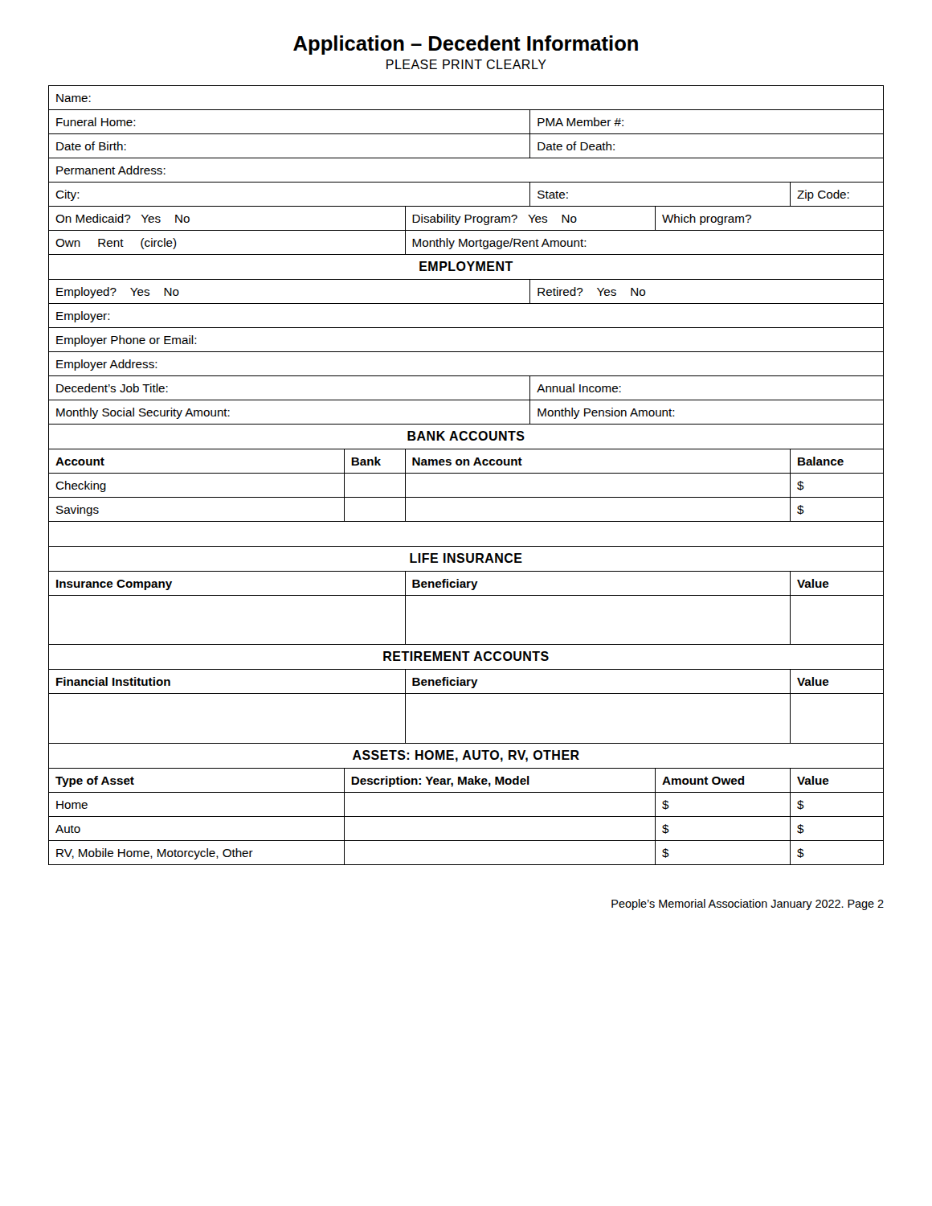Application – Decedent Information
PLEASE PRINT CLEARLY
| Name: |
| Funeral Home: | PMA Member #: |
| Date of Birth: | Date of Death: |
| Permanent Address: |
| City: | State: | Zip Code: |
| On Medicaid? Yes No | Disability Program? Yes No | Which program? |
| Own Rent (circle) | Monthly Mortgage/Rent Amount: |
| EMPLOYMENT |
| Employed? Yes No | Retired? Yes No |
| Employer: |
| Employer Phone or Email: |
| Employer Address: |
| Decedent’s Job Title: | Annual Income: |
| Monthly Social Security Amount: | Monthly Pension Amount: |
| BANK ACCOUNTS |
| Account | Bank | Names on Account | Balance |
| Checking | | | $ |
| Savings | | | $ |
| LIFE INSURANCE |
| Insurance Company | Beneficiary | Value |
| RETIREMENT ACCOUNTS |
| Financial Institution | Beneficiary | Value |
| ASSETS: HOME, AUTO, RV, OTHER |
| Type of Asset | Description: Year, Make, Model | Amount Owed | Value |
| Home | | $ | $ |
| Auto | | $ | $ |
| RV, Mobile Home, Motorcycle, Other | | $ | $ |
People’s Memorial Association January 2022. Page 2